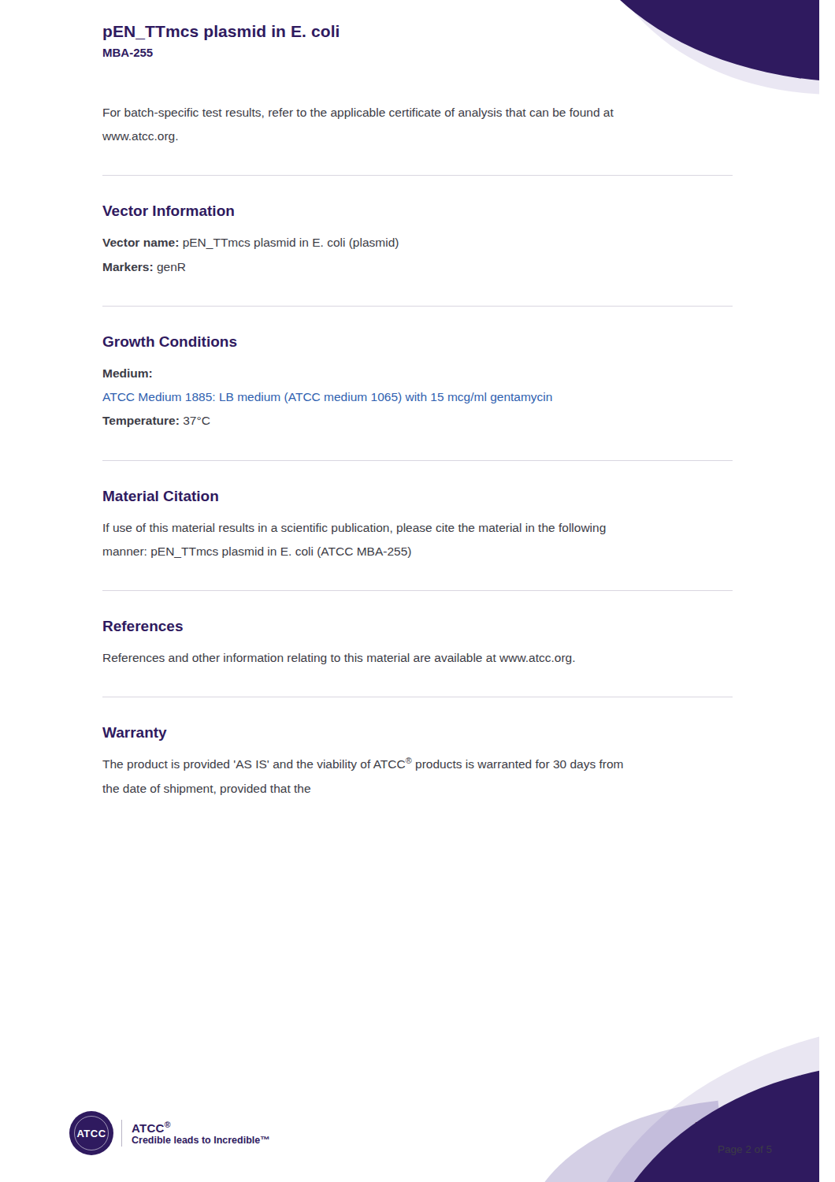pEN_TTmcs plasmid in E. coli
MBA-255
Product Sheet
For batch-specific test results, refer to the applicable certificate of analysis that can be found at www.atcc.org.
Vector Information
Vector name: pEN_TTmcs plasmid in E. coli (plasmid)
Markers: genR
Growth Conditions
Medium:
ATCC Medium 1885: LB medium (ATCC medium 1065) with 15 mcg/ml gentamycin
Temperature: 37°C
Material Citation
If use of this material results in a scientific publication, please cite the material in the following manner: pEN_TTmcs plasmid in E. coli (ATCC MBA-255)
References
References and other information relating to this material are available at www.atcc.org.
Warranty
The product is provided 'AS IS' and the viability of ATCC® products is warranted for 30 days from the date of shipment, provided that the
ATCC
ATCC®
Credible leads to Incredible™
www.atcc.org
Page 2 of 5